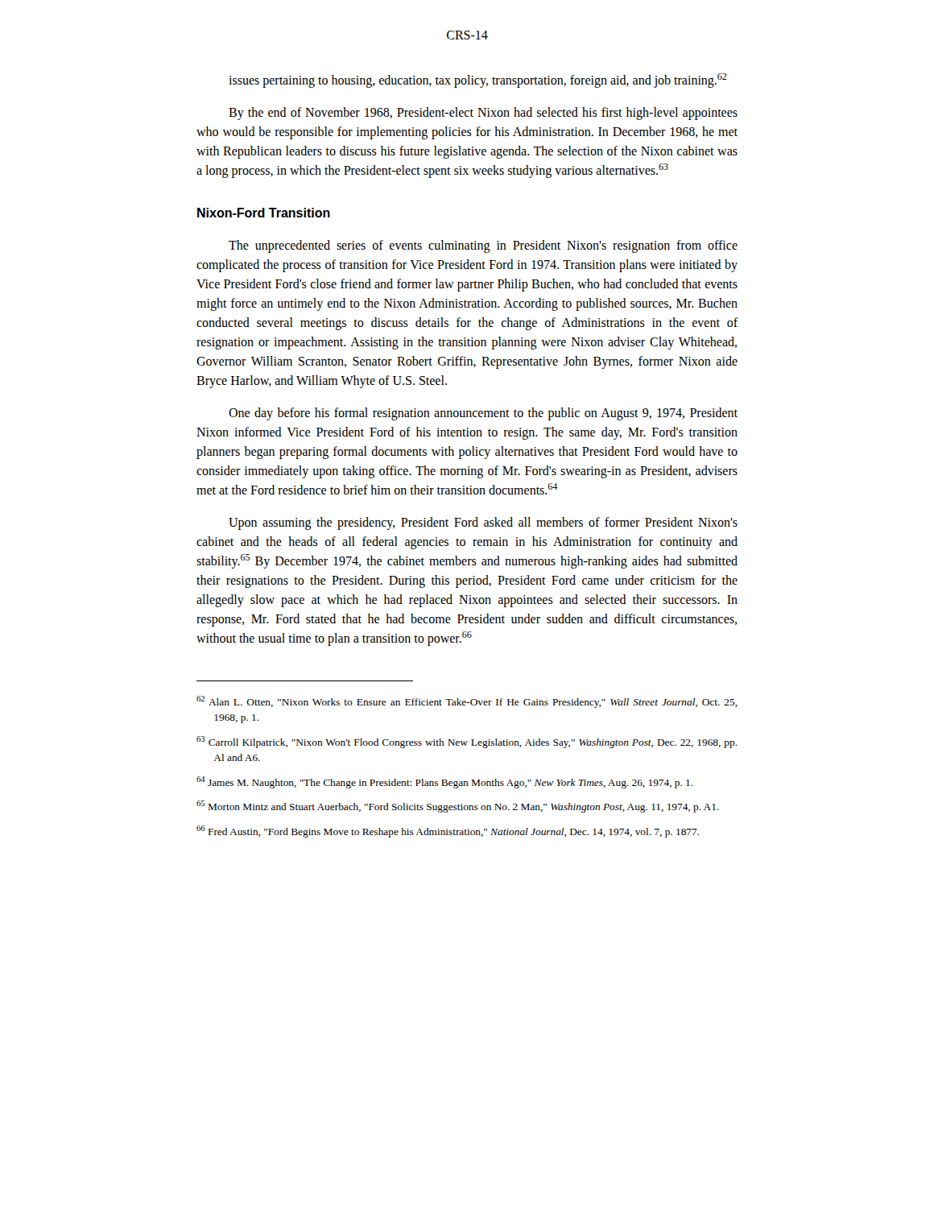CRS-14
issues pertaining to housing, education, tax policy, transportation, foreign aid, and job training.62
By the end of November 1968, President-elect Nixon had selected his first high-level appointees who would be responsible for implementing policies for his Administration. In December 1968, he met with Republican leaders to discuss his future legislative agenda. The selection of the Nixon cabinet was a long process, in which the President-elect spent six weeks studying various alternatives.63
Nixon-Ford Transition
The unprecedented series of events culminating in President Nixon's resignation from office complicated the process of transition for Vice President Ford in 1974. Transition plans were initiated by Vice President Ford's close friend and former law partner Philip Buchen, who had concluded that events might force an untimely end to the Nixon Administration. According to published sources, Mr. Buchen conducted several meetings to discuss details for the change of Administrations in the event of resignation or impeachment. Assisting in the transition planning were Nixon adviser Clay Whitehead, Governor William Scranton, Senator Robert Griffin, Representative John Byrnes, former Nixon aide Bryce Harlow, and William Whyte of U.S. Steel.
One day before his formal resignation announcement to the public on August 9, 1974, President Nixon informed Vice President Ford of his intention to resign. The same day, Mr. Ford's transition planners began preparing formal documents with policy alternatives that President Ford would have to consider immediately upon taking office. The morning of Mr. Ford's swearing-in as President, advisers met at the Ford residence to brief him on their transition documents.64
Upon assuming the presidency, President Ford asked all members of former President Nixon's cabinet and the heads of all federal agencies to remain in his Administration for continuity and stability.65 By December 1974, the cabinet members and numerous high-ranking aides had submitted their resignations to the President. During this period, President Ford came under criticism for the allegedly slow pace at which he had replaced Nixon appointees and selected their successors. In response, Mr. Ford stated that he had become President under sudden and difficult circumstances, without the usual time to plan a transition to power.66
62 Alan L. Otten, "Nixon Works to Ensure an Efficient Take-Over If He Gains Presidency," Wall Street Journal, Oct. 25, 1968, p. 1.
63 Carroll Kilpatrick, "Nixon Won't Flood Congress with New Legislation, Aides Say," Washington Post, Dec. 22, 1968, pp. Al and A6.
64 James M. Naughton, "The Change in President: Plans Began Months Ago," New York Times, Aug. 26, 1974, p. 1.
65 Morton Mintz and Stuart Auerbach, "Ford Solicits Suggestions on No. 2 Man," Washington Post, Aug. 11, 1974, p. A1.
66 Fred Austin, "Ford Begins Move to Reshape his Administration," National Journal, Dec. 14, 1974, vol. 7, p. 1877.